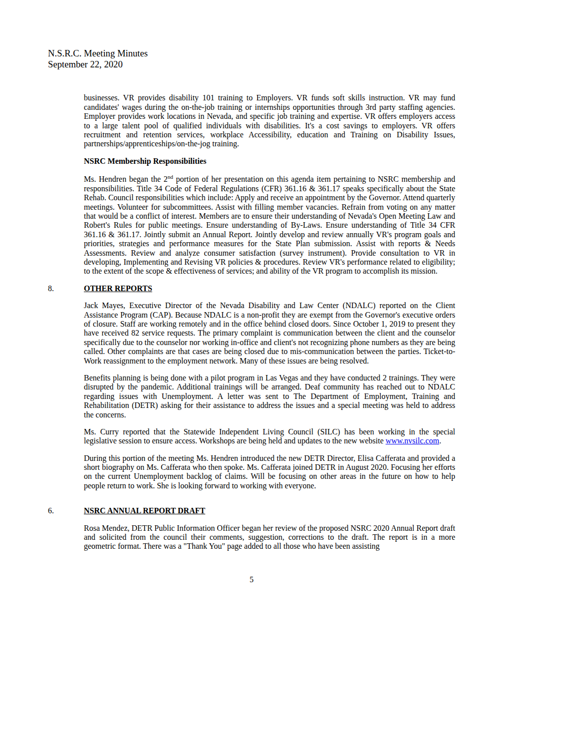N.S.R.C. Meeting Minutes
September 22, 2020
businesses. VR provides disability 101 training to Employers. VR funds soft skills instruction. VR may fund candidates' wages during the on-the-job training or internships opportunities through 3rd party staffing agencies. Employer provides work locations in Nevada, and specific job training and expertise. VR offers employers access to a large talent pool of qualified individuals with disabilities. It's a cost savings to employers. VR offers recruitment and retention services, workplace Accessibility, education and Training on Disability Issues, partnerships/apprenticeships/on-the-jog training.
NSRC Membership Responsibilities
Ms. Hendren began the 2nd portion of her presentation on this agenda item pertaining to NSRC membership and responsibilities. Title 34 Code of Federal Regulations (CFR) 361.16 & 361.17 speaks specifically about the State Rehab. Council responsibilities which include: Apply and receive an appointment by the Governor. Attend quarterly meetings. Volunteer for subcommittees. Assist with filling member vacancies. Refrain from voting on any matter that would be a conflict of interest. Members are to ensure their understanding of Nevada's Open Meeting Law and Robert's Rules for public meetings. Ensure understanding of By-Laws. Ensure understanding of Title 34 CFR 361.16 & 361.17. Jointly submit an Annual Report. Jointly develop and review annually VR's program goals and priorities, strategies and performance measures for the State Plan submission. Assist with reports & Needs Assessments. Review and analyze consumer satisfaction (survey instrument). Provide consultation to VR in developing, Implementing and Revising VR policies & procedures. Review VR's performance related to eligibility; to the extent of the scope & effectiveness of services; and ability of the VR program to accomplish its mission.
8.
OTHER REPORTS
Jack Mayes, Executive Director of the Nevada Disability and Law Center (NDALC) reported on the Client Assistance Program (CAP). Because NDALC is a non-profit they are exempt from the Governor's executive orders of closure. Staff are working remotely and in the office behind closed doors. Since October 1, 2019 to present they have received 82 service requests. The primary complaint is communication between the client and the counselor specifically due to the counselor nor working in-office and client's not recognizing phone numbers as they are being called. Other complaints are that cases are being closed due to mis-communication between the parties. Ticket-to-Work reassignment to the employment network. Many of these issues are being resolved.
Benefits planning is being done with a pilot program in Las Vegas and they have conducted 2 trainings. They were disrupted by the pandemic. Additional trainings will be arranged. Deaf community has reached out to NDALC regarding issues with Unemployment. A letter was sent to The Department of Employment, Training and Rehabilitation (DETR) asking for their assistance to address the issues and a special meeting was held to address the concerns.
Ms. Curry reported that the Statewide Independent Living Council (SILC) has been working in the special legislative session to ensure access. Workshops are being held and updates to the new website www.nvsilc.com.
During this portion of the meeting Ms. Hendren introduced the new DETR Director, Elisa Cafferata and provided a short biography on Ms. Cafferata who then spoke. Ms. Cafferata joined DETR in August 2020. Focusing her efforts on the current Unemployment backlog of claims. Will be focusing on other areas in the future on how to help people return to work. She is looking forward to working with everyone.
6.
NSRC ANNUAL REPORT DRAFT
Rosa Mendez, DETR Public Information Officer began her review of the proposed NSRC 2020 Annual Report draft and solicited from the council their comments, suggestion, corrections to the draft. The report is in a more geometric format. There was a "Thank You" page added to all those who have been assisting
5